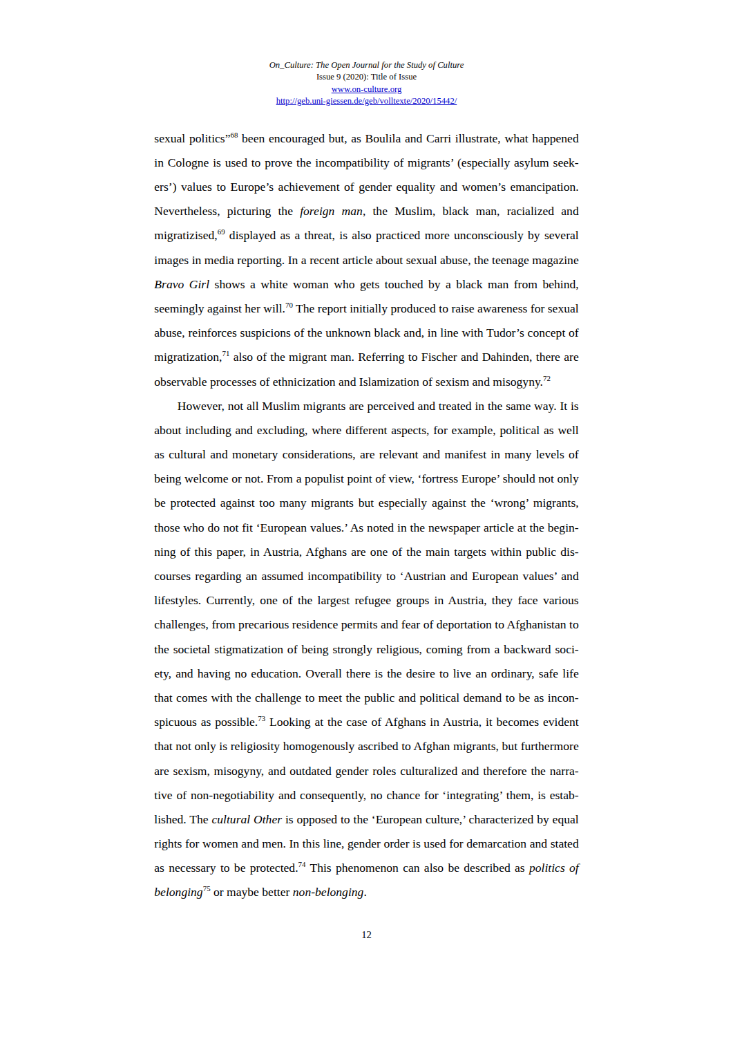On_Culture: The Open Journal for the Study of Culture
Issue 9 (2020): Title of Issue
www.on-culture.org
http://geb.uni-giessen.de/geb/volltexte/2020/15442/
sexual politics”68 been encouraged but, as Boulila and Carri illustrate, what happened in Cologne is used to prove the incompatibility of migrants’ (especially asylum seekers’) values to Europe’s achievement of gender equality and women’s emancipation. Nevertheless, picturing the foreign man, the Muslim, black man, racialized and migratizised,69 displayed as a threat, is also practiced more unconsciously by several images in media reporting. In a recent article about sexual abuse, the teenage magazine Bravo Girl shows a white woman who gets touched by a black man from behind, seemingly against her will.70 The report initially produced to raise awareness for sexual abuse, reinforces suspicions of the unknown black and, in line with Tudor’s concept of migratization,71 also of the migrant man. Referring to Fischer and Dahinden, there are observable processes of ethnicization and Islamization of sexism and misogyny.72
However, not all Muslim migrants are perceived and treated in the same way. It is about including and excluding, where different aspects, for example, political as well as cultural and monetary considerations, are relevant and manifest in many levels of being welcome or not. From a populist point of view, ‘fortress Europe’ should not only be protected against too many migrants but especially against the ‘wrong’ migrants, those who do not fit ‘European values.’ As noted in the newspaper article at the beginning of this paper, in Austria, Afghans are one of the main targets within public discourses regarding an assumed incompatibility to ‘Austrian and European values’ and lifestyles. Currently, one of the largest refugee groups in Austria, they face various challenges, from precarious residence permits and fear of deportation to Afghanistan to the societal stigmatization of being strongly religious, coming from a backward society, and having no education. Overall there is the desire to live an ordinary, safe life that comes with the challenge to meet the public and political demand to be as inconspicuous as possible.73 Looking at the case of Afghans in Austria, it becomes evident that not only is religiosity homogenously ascribed to Afghan migrants, but furthermore are sexism, misogyny, and outdated gender roles culturalized and therefore the narrative of non-negotiability and consequently, no chance for ‘integrating’ them, is established. The cultural Other is opposed to the ‘European culture,’ characterized by equal rights for women and men. In this line, gender order is used for demarcation and stated as necessary to be protected.74 This phenomenon can also be described as politics of belonging75 or maybe better non-belonging.
12